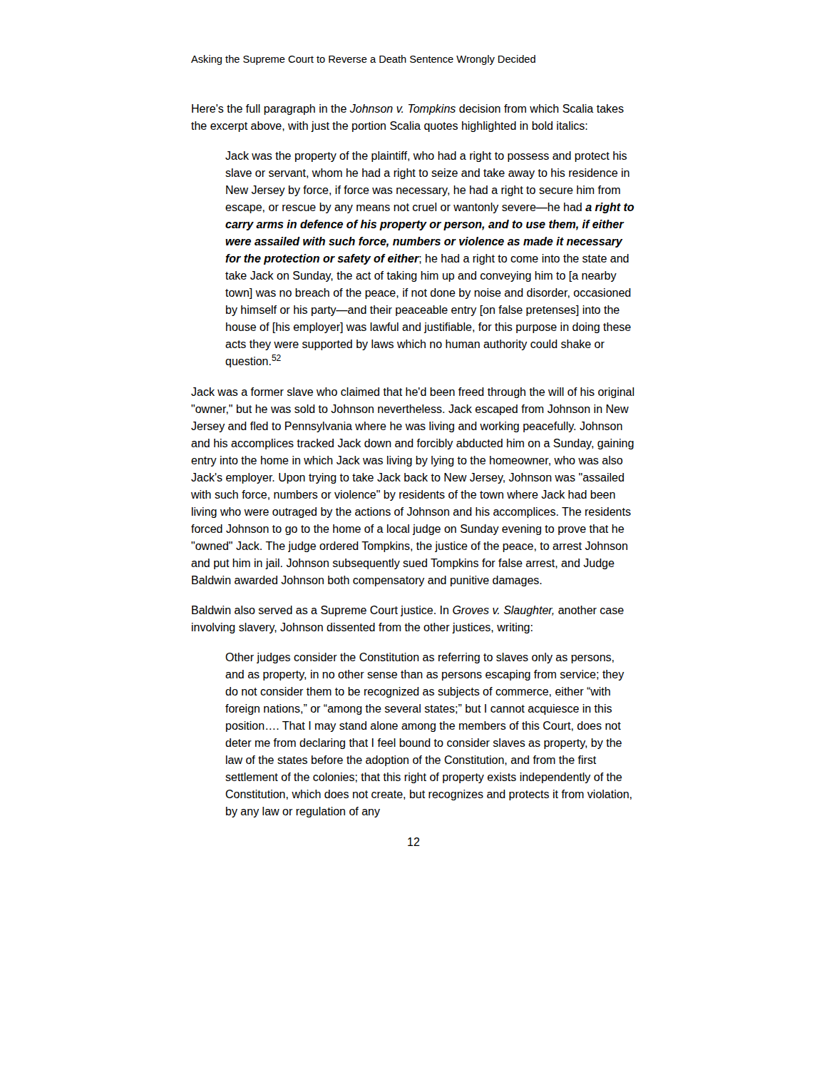Asking the Supreme Court to Reverse a Death Sentence Wrongly Decided
Here's the full paragraph in the Johnson v. Tompkins decision from which Scalia takes the excerpt above, with just the portion Scalia quotes highlighted in bold italics:
Jack was the property of the plaintiff, who had a right to possess and protect his slave or servant, whom he had a right to seize and take away to his residence in New Jersey by force, if force was necessary, he had a right to secure him from escape, or rescue by any means not cruel or wantonly severe—he had a right to carry arms in defence of his property or person, and to use them, if either were assailed with such force, numbers or violence as made it necessary for the protection or safety of either; he had a right to come into the state and take Jack on Sunday, the act of taking him up and conveying him to [a nearby town] was no breach of the peace, if not done by noise and disorder, occasioned by himself or his party—and their peaceable entry [on false pretenses] into the house of [his employer] was lawful and justifiable, for this purpose in doing these acts they were supported by laws which no human authority could shake or question.52
Jack was a former slave who claimed that he'd been freed through the will of his original "owner," but he was sold to Johnson nevertheless. Jack escaped from Johnson in New Jersey and fled to Pennsylvania where he was living and working peacefully. Johnson and his accomplices tracked Jack down and forcibly abducted him on a Sunday, gaining entry into the home in which Jack was living by lying to the homeowner, who was also Jack's employer. Upon trying to take Jack back to New Jersey, Johnson was "assailed with such force, numbers or violence" by residents of the town where Jack had been living who were outraged by the actions of Johnson and his accomplices. The residents forced Johnson to go to the home of a local judge on Sunday evening to prove that he "owned" Jack. The judge ordered Tompkins, the justice of the peace, to arrest Johnson and put him in jail. Johnson subsequently sued Tompkins for false arrest, and Judge Baldwin awarded Johnson both compensatory and punitive damages.
Baldwin also served as a Supreme Court justice. In Groves v. Slaughter, another case involving slavery, Johnson dissented from the other justices, writing:
Other judges consider the Constitution as referring to slaves only as persons, and as property, in no other sense than as persons escaping from service; they do not consider them to be recognized as subjects of commerce, either “with foreign nations,” or “among the several states;” but I cannot acquiesce in this position…. That I may stand alone among the members of this Court, does not deter me from declaring that I feel bound to consider slaves as property, by the law of the states before the adoption of the Constitution, and from the first settlement of the colonies; that this right of property exists independently of the Constitution, which does not create, but recognizes and protects it from violation, by any law or regulation of any
12